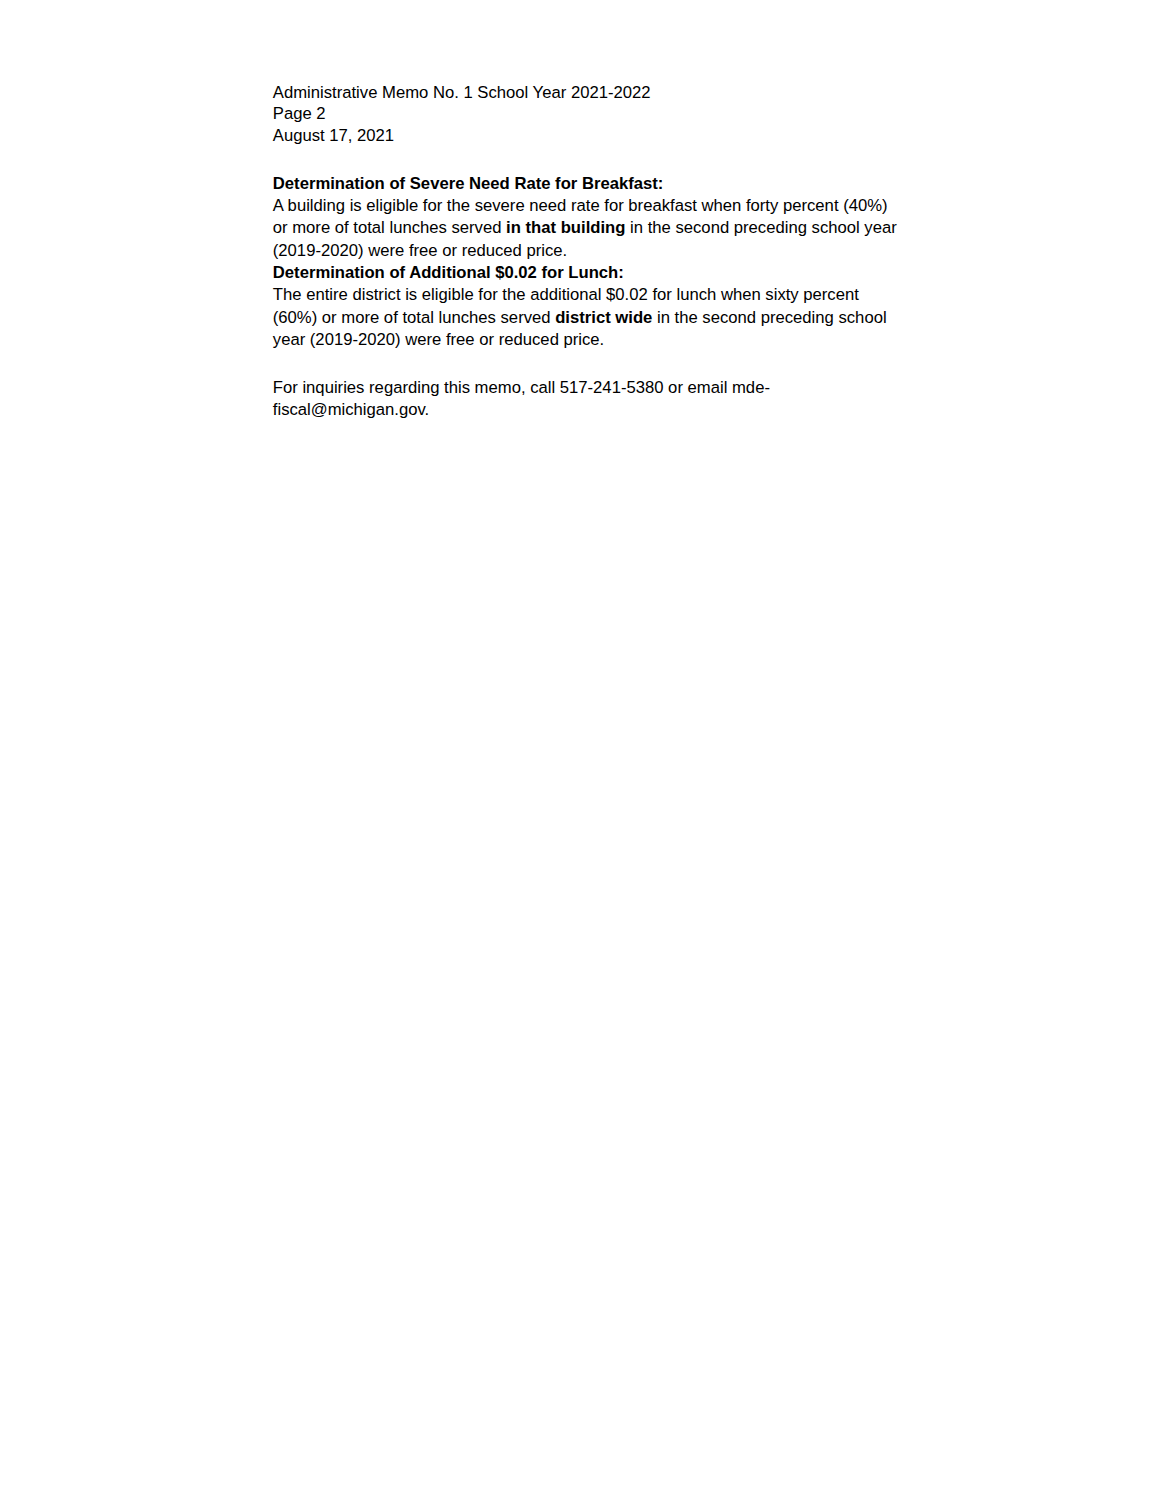Administrative Memo No. 1 School Year 2021-2022
Page 2
August 17, 2021
Determination of Severe Need Rate for Breakfast:
A building is eligible for the severe need rate for breakfast when forty percent (40%) or more of total lunches served in that building in the second preceding school year (2019-2020) were free or reduced price.
Determination of Additional $0.02 for Lunch:
The entire district is eligible for the additional $0.02 for lunch when sixty percent (60%) or more of total lunches served district wide in the second preceding school year (2019-2020) were free or reduced price.
For inquiries regarding this memo, call 517-241-5380 or email mde-fiscal@michigan.gov.